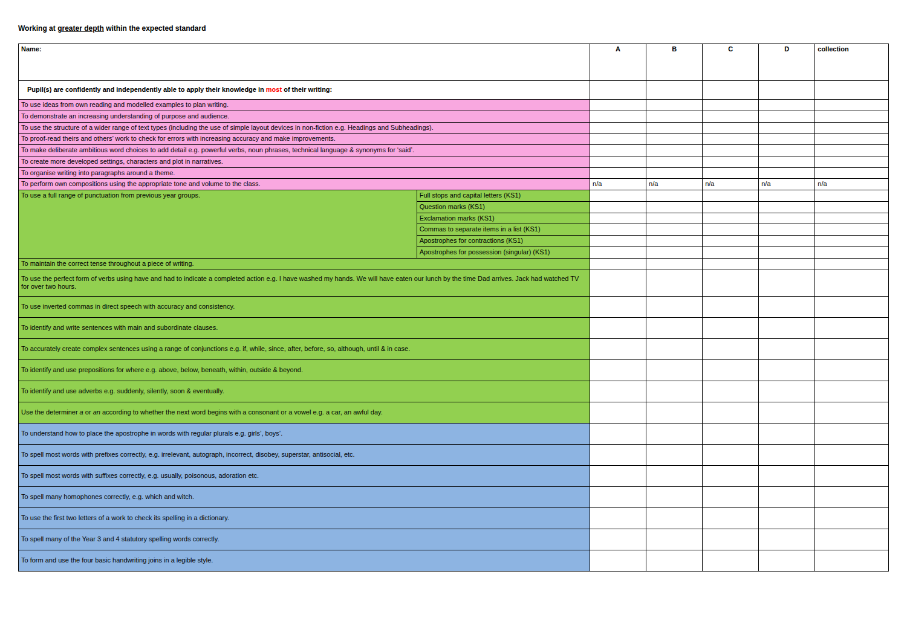Working at greater depth within the expected standard
| Name: | A | B | C | D | collection |
| Pupil(s) are confidently and independently able to apply their knowledge in most of their writing: | | | | | |
| To use ideas from own reading and modelled examples to plan writing. | | | | | |
| To demonstrate an increasing understanding of purpose and audience. | | | | | |
| To use the structure of a wider range of text types (including the use of simple layout devices in non-fiction e.g. Headings and Subheadings). | | | | | |
| To proof-read theirs and others’ work to check for errors with increasing accuracy and make improvements. | | | | | |
| To make deliberate ambitious word choices to add detail e.g. powerful verbs, noun phrases, technical language & synonyms for ‘said’. | | | | | |
| To create more developed settings, characters and plot in narratives. | | | | | |
| To organise writing into paragraphs around a theme. | | | | | |
| To perform own compositions using the appropriate tone and volume to the class. | n/a | n/a | n/a | n/a | n/a |
| To use a full range of punctuation from previous year groups. | Full stops and capital letters (KS1) | | | | | |
| Question marks (KS1) | | | | | |
| Exclamation marks (KS1) | | | | | |
| Commas to separate items in a list (KS1) | | | | | |
| Apostrophes for contractions (KS1) | | | | | |
| Apostrophes for possession (singular) (KS1) | | | | | |
| To maintain the correct tense throughout a piece of writing. | | | | | |
| To use the perfect form of verbs using have and had to indicate a completed action e.g. I have washed my hands. We will have eaten our lunch by the time Dad arrives. Jack had watched TV for over two hours. | | | | | |
| To use inverted commas in direct speech with accuracy and consistency. | | | | | |
| To identify and write sentences with main and subordinate clauses. | | | | | |
| To accurately create complex sentences using a range of conjunctions e.g. if, while, since, after, before, so, although, until & in case. | | | | | |
| To identify and use prepositions for where e.g. above, below, beneath, within, outside & beyond. | | | | | |
| To identify and use adverbs e.g. suddenly, silently, soon & eventually. | | | | | |
| Use the determiner a or an according to whether the next word begins with a consonant or a vowel e.g. a car, an awful day. | | | | | |
| To understand how to place the apostrophe in words with regular plurals e.g. girls’, boys’. | | | | | |
| To spell most words with prefixes correctly, e.g. irrelevant, autograph, incorrect, disobey, superstar, antisocial, etc. | | | | | |
| To spell most words with suffixes correctly, e.g. usually, poisonous, adoration etc. | | | | | |
| To spell many homophones correctly, e.g. which and witch. | | | | | |
| To use the first two letters of a work to check its spelling in a dictionary. | | | | | |
| To spell many of the Year 3 and 4 statutory spelling words correctly. | | | | | |
| To form and use the four basic handwriting joins in a legible style. | | | | | |